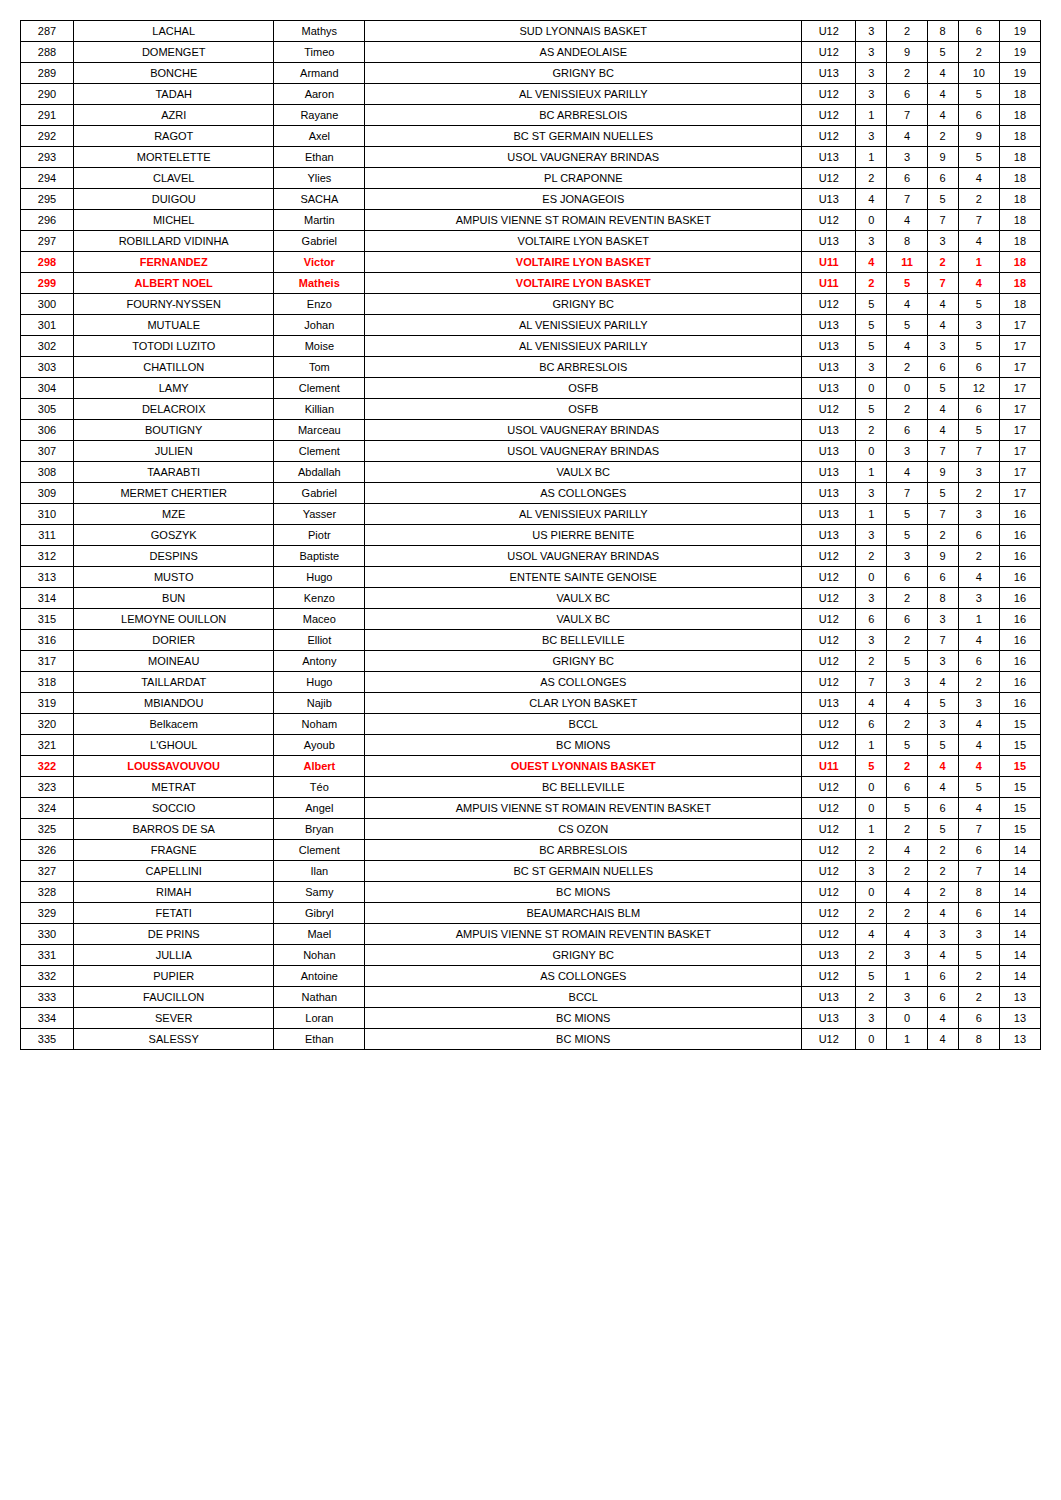| 287 | LACHAL | Mathys | SUD LYONNAIS BASKET | U12 | 3 | 2 | 8 | 6 | 19 |
| 288 | DOMENGET | Timeo | AS ANDEOLAISE | U12 | 3 | 9 | 5 | 2 | 19 |
| 289 | BONCHE | Armand | GRIGNY BC | U13 | 3 | 2 | 4 | 10 | 19 |
| 290 | TADAH | Aaron | AL VENISSIEUX PARILLY | U12 | 3 | 6 | 4 | 5 | 18 |
| 291 | AZRI | Rayane | BC ARBRESLOIS | U12 | 1 | 7 | 4 | 6 | 18 |
| 292 | RAGOT | Axel | BC ST GERMAIN NUELLES | U12 | 3 | 4 | 2 | 9 | 18 |
| 293 | MORTELETTE | Ethan | USOL VAUGNERAY BRINDAS | U13 | 1 | 3 | 9 | 5 | 18 |
| 294 | CLAVEL | Ylies | PL CRAPONNE | U12 | 2 | 6 | 6 | 4 | 18 |
| 295 | DUIGOU | SACHA | ES JONAGEOIS | U13 | 4 | 7 | 5 | 2 | 18 |
| 296 | MICHEL | Martin | AMPUIS VIENNE ST ROMAIN REVENTIN BASKET | U12 | 0 | 4 | 7 | 7 | 18 |
| 297 | ROBILLARD VIDINHA | Gabriel | VOLTAIRE LYON BASKET | U13 | 3 | 8 | 3 | 4 | 18 |
| 298 | FERNANDEZ | Victor | VOLTAIRE LYON BASKET | U11 | 4 | 11 | 2 | 1 | 18 |
| 299 | ALBERT NOEL | Matheis | VOLTAIRE LYON BASKET | U11 | 2 | 5 | 7 | 4 | 18 |
| 300 | FOURNY-NYSSEN | Enzo | GRIGNY BC | U12 | 5 | 4 | 4 | 5 | 18 |
| 301 | MUTUALE | Johan | AL VENISSIEUX PARILLY | U13 | 5 | 5 | 4 | 3 | 17 |
| 302 | TOTODI LUZITO | Moise | AL VENISSIEUX PARILLY | U13 | 5 | 4 | 3 | 5 | 17 |
| 303 | CHATILLON | Tom | BC ARBRESLOIS | U13 | 3 | 2 | 6 | 6 | 17 |
| 304 | LAMY | Clement | OSFB | U13 | 0 | 0 | 5 | 12 | 17 |
| 305 | DELACROIX | Killian | OSFB | U12 | 5 | 2 | 4 | 6 | 17 |
| 306 | BOUTIGNY | Marceau | USOL VAUGNERAY BRINDAS | U13 | 2 | 6 | 4 | 5 | 17 |
| 307 | JULIEN | Clement | USOL VAUGNERAY BRINDAS | U13 | 0 | 3 | 7 | 7 | 17 |
| 308 | TAARABTI | Abdallah | VAULX BC | U13 | 1 | 4 | 9 | 3 | 17 |
| 309 | MERMET CHERTIER | Gabriel | AS COLLONGES | U13 | 3 | 7 | 5 | 2 | 17 |
| 310 | MZE | Yasser | AL VENISSIEUX PARILLY | U13 | 1 | 5 | 7 | 3 | 16 |
| 311 | GOSZYK | Piotr | US PIERRE BENITE | U13 | 3 | 5 | 2 | 6 | 16 |
| 312 | DESPINS | Baptiste | USOL VAUGNERAY BRINDAS | U12 | 2 | 3 | 9 | 2 | 16 |
| 313 | MUSTO | Hugo | ENTENTE SAINTE GENOISE | U12 | 0 | 6 | 6 | 4 | 16 |
| 314 | BUN | Kenzo | VAULX BC | U12 | 3 | 2 | 8 | 3 | 16 |
| 315 | LEMOYNE OUILLON | Maceo | VAULX BC | U12 | 6 | 6 | 3 | 1 | 16 |
| 316 | DORIER | Elliot | BC BELLEVILLE | U12 | 3 | 2 | 7 | 4 | 16 |
| 317 | MOINEAU | Antony | GRIGNY BC | U12 | 2 | 5 | 3 | 6 | 16 |
| 318 | TAILLARDAT | Hugo | AS COLLONGES | U12 | 7 | 3 | 4 | 2 | 16 |
| 319 | MBIANDOU | Najib | CLAR LYON BASKET | U13 | 4 | 4 | 5 | 3 | 16 |
| 320 | Belkacem | Noham | BCCL | U12 | 6 | 2 | 3 | 4 | 15 |
| 321 | L'GHOUL | Ayoub | BC MIONS | U12 | 1 | 5 | 5 | 4 | 15 |
| 322 | LOUSSAVOUVOU | Albert | OUEST LYONNAIS BASKET | U11 | 5 | 2 | 4 | 4 | 15 |
| 323 | METRAT | Téo | BC BELLEVILLE | U12 | 0 | 6 | 4 | 5 | 15 |
| 324 | SOCCIO | Angel | AMPUIS VIENNE ST ROMAIN REVENTIN BASKET | U12 | 0 | 5 | 6 | 4 | 15 |
| 325 | BARROS DE SA | Bryan | CS OZON | U12 | 1 | 2 | 5 | 7 | 15 |
| 326 | FRAGNE | Clement | BC ARBRESLOIS | U12 | 2 | 4 | 2 | 6 | 14 |
| 327 | CAPELLINI | Ilan | BC ST GERMAIN NUELLES | U12 | 3 | 2 | 2 | 7 | 14 |
| 328 | RIMAH | Samy | BC MIONS | U12 | 0 | 4 | 2 | 8 | 14 |
| 329 | FETATI | Gibryl | BEAUMARCHAIS BLM | U12 | 2 | 2 | 4 | 6 | 14 |
| 330 | DE PRINS | Mael | AMPUIS VIENNE ST ROMAIN REVENTIN BASKET | U12 | 4 | 4 | 3 | 3 | 14 |
| 331 | JULLIA | Nohan | GRIGNY BC | U13 | 2 | 3 | 4 | 5 | 14 |
| 332 | PUPIER | Antoine | AS COLLONGES | U12 | 5 | 1 | 6 | 2 | 14 |
| 333 | FAUCILLON | Nathan | BCCL | U13 | 2 | 3 | 6 | 2 | 13 |
| 334 | SEVER | Loran | BC MIONS | U13 | 3 | 0 | 4 | 6 | 13 |
| 335 | SALESSY | Ethan | BC MIONS | U12 | 0 | 1 | 4 | 8 | 13 |